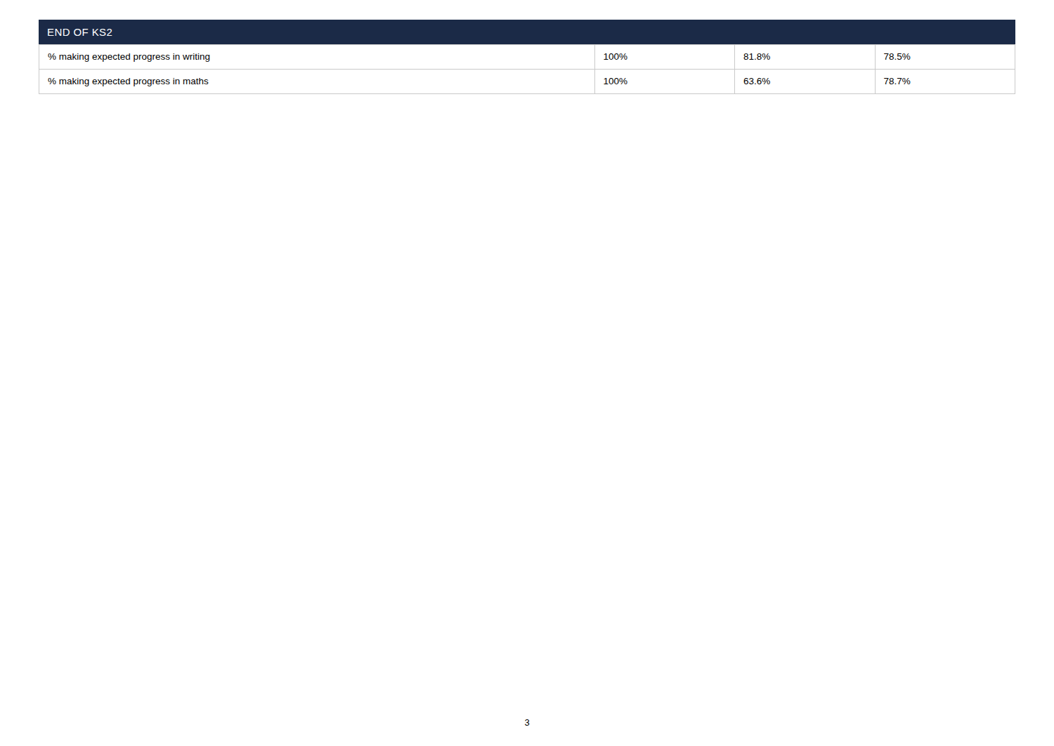END OF KS2
| % making expected progress in writing | 100% | 81.8% | 78.5% |
| % making expected progress in maths | 100% | 63.6% | 78.7% |
3